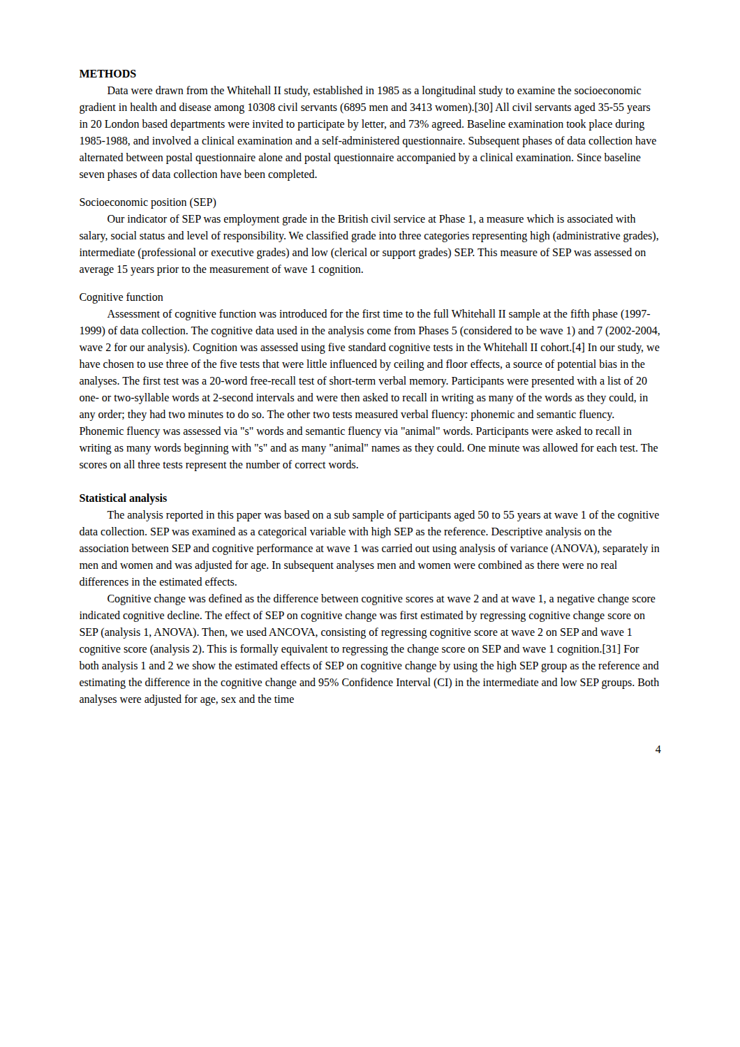Methods
Data were drawn from the Whitehall II study, established in 1985 as a longitudinal study to examine the socioeconomic gradient in health and disease among 10308 civil servants (6895 men and 3413 women).[30] All civil servants aged 35-55 years in 20 London based departments were invited to participate by letter, and 73% agreed. Baseline examination took place during 1985-1988, and involved a clinical examination and a self-administered questionnaire. Subsequent phases of data collection have alternated between postal questionnaire alone and postal questionnaire accompanied by a clinical examination. Since baseline seven phases of data collection have been completed.
Socioeconomic position (SEP)
Our indicator of SEP was employment grade in the British civil service at Phase 1, a measure which is associated with salary, social status and level of responsibility. We classified grade into three categories representing high (administrative grades), intermediate (professional or executive grades) and low (clerical or support grades) SEP. This measure of SEP was assessed on average 15 years prior to the measurement of wave 1 cognition.
Cognitive function
Assessment of cognitive function was introduced for the first time to the full Whitehall II sample at the fifth phase (1997-1999) of data collection. The cognitive data used in the analysis come from Phases 5 (considered to be wave 1) and 7 (2002-2004, wave 2 for our analysis). Cognition was assessed using five standard cognitive tests in the Whitehall II cohort.[4] In our study, we have chosen to use three of the five tests that were little influenced by ceiling and floor effects, a source of potential bias in the analyses. The first test was a 20-word free-recall test of short-term verbal memory. Participants were presented with a list of 20 one- or two-syllable words at 2-second intervals and were then asked to recall in writing as many of the words as they could, in any order; they had two minutes to do so. The other two tests measured verbal fluency: phonemic and semantic fluency. Phonemic fluency was assessed via "s" words and semantic fluency via "animal" words. Participants were asked to recall in writing as many words beginning with "s" and as many "animal" names as they could. One minute was allowed for each test. The scores on all three tests represent the number of correct words.
Statistical analysis
The analysis reported in this paper was based on a sub sample of participants aged 50 to 55 years at wave 1 of the cognitive data collection. SEP was examined as a categorical variable with high SEP as the reference. Descriptive analysis on the association between SEP and cognitive performance at wave 1 was carried out using analysis of variance (ANOVA), separately in men and women and was adjusted for age. In subsequent analyses men and women were combined as there were no real differences in the estimated effects.
Cognitive change was defined as the difference between cognitive scores at wave 2 and at wave 1, a negative change score indicated cognitive decline. The effect of SEP on cognitive change was first estimated by regressing cognitive change score on SEP (analysis 1, ANOVA). Then, we used ANCOVA, consisting of regressing cognitive score at wave 2 on SEP and wave 1 cognitive score (analysis 2). This is formally equivalent to regressing the change score on SEP and wave 1 cognition.[31] For both analysis 1 and 2 we show the estimated effects of SEP on cognitive change by using the high SEP group as the reference and estimating the difference in the cognitive change and 95% Confidence Interval (CI) in the intermediate and low SEP groups. Both analyses were adjusted for age, sex and the time
4